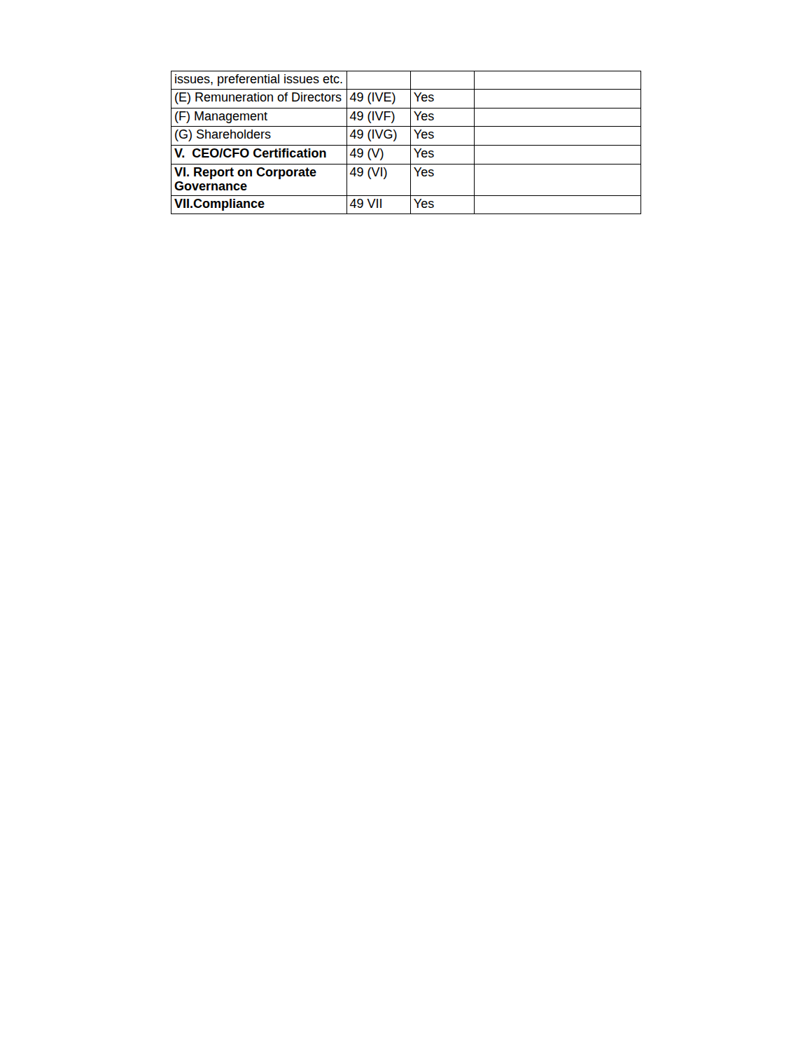| issues, preferential issues etc. | | | |
| (E) Remuneration of Directors | 49 (IVE) | Yes | |
| (F) Management | 49 (IVF) | Yes | |
| (G) Shareholders | 49 (IVG) | Yes | |
| V. CEO/CFO Certification | 49 (V) | Yes | |
| VI. Report on Corporate Governance | 49 (VI) | Yes | |
| VII.Compliance | 49 VII | Yes | |